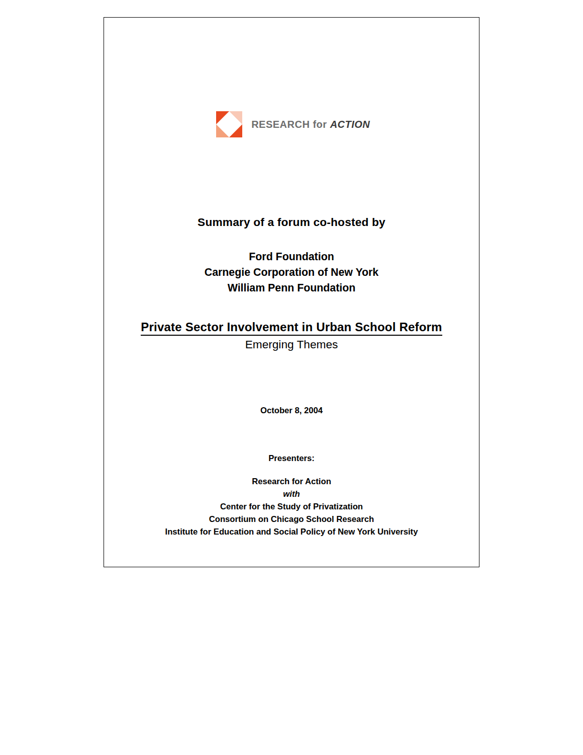RESEARCH for ACTION
Summary of a forum co-hosted by
Ford Foundation
Carnegie Corporation of New York
William Penn Foundation
Private Sector Involvement in Urban School Reform
Emerging Themes
October 8, 2004
Presenters:
Research for Action
with
Center for the Study of Privatization
Consortium on Chicago School Research
Institute for Education and Social Policy of New York University